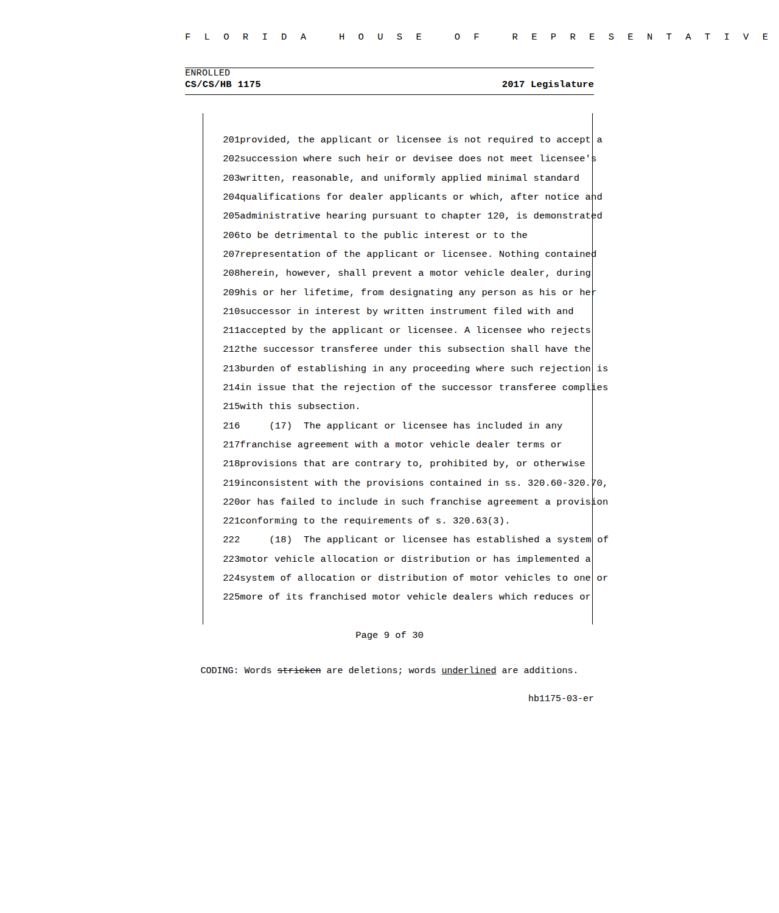F L O R I D A H O U S E O F R E P R E S E N T A T I V E S
ENROLLED
CS/CS/HB 1175 2017 Legislature
| 201 | provided, the applicant or licensee is not required to accept a |
| 202 | succession where such heir or devisee does not meet licensee's |
| 203 | written, reasonable, and uniformly applied minimal standard |
| 204 | qualifications for dealer applicants or which, after notice and |
| 205 | administrative hearing pursuant to chapter 120, is demonstrated |
| 206 | to be detrimental to the public interest or to the |
| 207 | representation of the applicant or licensee. Nothing contained |
| 208 | herein, however, shall prevent a motor vehicle dealer, during |
| 209 | his or her lifetime, from designating any person as his or her |
| 210 | successor in interest by written instrument filed with and |
| 211 | accepted by the applicant or licensee. A licensee who rejects |
| 212 | the successor transferee under this subsection shall have the |
| 213 | burden of establishing in any proceeding where such rejection is |
| 214 | in issue that the rejection of the successor transferee complies |
| 215 | with this subsection. |
| 216 | (17) The applicant or licensee has included in any |
| 217 | franchise agreement with a motor vehicle dealer terms or |
| 218 | provisions that are contrary to, prohibited by, or otherwise |
| 219 | inconsistent with the provisions contained in ss. 320.60-320.70, |
| 220 | or has failed to include in such franchise agreement a provision |
| 221 | conforming to the requirements of s. 320.63(3). |
| 222 | (18) The applicant or licensee has established a system of |
| 223 | motor vehicle allocation or distribution or has implemented a |
| 224 | system of allocation or distribution of motor vehicles to one or |
| 225 | more of its franchised motor vehicle dealers which reduces or |
Page 9 of 30
CODING: Words stricken are deletions; words underlined are additions.
hb1175-03-er